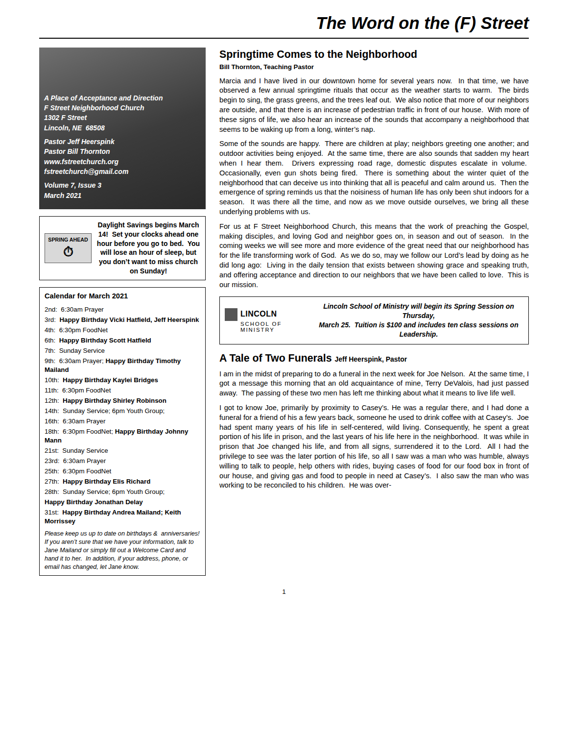The Word on the (F) Street
A Place of Acceptance and Direction
F Street Neighborhood Church
1302 F Street
Lincoln, NE 68508
Pastor Jeff Heerspink
Pastor Bill Thornton
www.fstreetchurch.org
fstreetchurch@gmail.com
Volume 7, Issue 3
March 2021
SPRING AHEAD ⏱
Daylight Savings begins March 14! Set your clocks ahead one hour before you go to bed. You will lose an hour of sleep, but you don’t want to miss church on Sunday!
Calendar for March 2021
2nd: 6:30am Prayer
3rd: Happy Birthday Vicki Hatfield, Jeff Heerspink
4th: 6:30pm FoodNet
6th: Happy Birthday Scott Hatfield
7th: Sunday Service
9th: 6:30am Prayer; Happy Birthday Timothy Mailand
10th: Happy Birthday Kaylei Bridges
11th: 6:30pm FoodNet
12th: Happy Birthday Shirley Robinson
14th: Sunday Service; 6pm Youth Group;
16th: 6:30am Prayer
18th: 6:30pm FoodNet; Happy Birthday Johnny Mann
21st: Sunday Service
23rd: 6:30am Prayer
25th: 6:30pm FoodNet
27th: Happy Birthday Elis Richard
28th: Sunday Service; 6pm Youth Group;
Happy Birthday Jonathan Delay
31st: Happy Birthday Andrea Mailand; Keith Morrissey
Please keep us up to date on birthdays & anniversaries! If you aren’t sure that we have your information, talk to Jane Mailand or simply fill out a Welcome Card and hand it to her. In addition, if your address, phone, or email has changed, let Jane know.
Springtime Comes to the Neighborhood
Bill Thornton, Teaching Pastor
Marcia and I have lived in our downtown home for several years now. In that time, we have observed a few annual springtime rituals that occur as the weather starts to warm. The birds begin to sing, the grass greens, and the trees leaf out. We also notice that more of our neighbors are outside, and that there is an increase of pedestrian traffic in front of our house. With more of these signs of life, we also hear an increase of the sounds that accompany a neighborhood that seems to be waking up from a long, winter’s nap.
Some of the sounds are happy. There are children at play; neighbors greeting one another; and outdoor activities being enjoyed. At the same time, there are also sounds that sadden my heart when I hear them. Drivers expressing road rage, domestic disputes escalate in volume. Occasionally, even gun shots being fired. There is something about the winter quiet of the neighborhood that can deceive us into thinking that all is peaceful and calm around us. Then the emergence of spring reminds us that the noisiness of human life has only been shut indoors for a season. It was there all the time, and now as we move outside ourselves, we bring all these underlying problems with us.
For us at F Street Neighborhood Church, this means that the work of preaching the Gospel, making disciples, and loving God and neighbor goes on, in season and out of season. In the coming weeks we will see more and more evidence of the great need that our neighborhood has for the life transforming work of God. As we do so, may we follow our Lord’s lead by doing as he did long ago: Living in the daily tension that exists between showing grace and speaking truth, and offering acceptance and direction to our neighbors that we have been called to love. This is our mission.
LINCOLN SCHOOL OF MINISTRY
Lincoln School of Ministry will begin its Spring Session on Thursday,
March 25. Tuition is $100 and includes ten class sessions on Leadership.
A Tale of Two Funerals Jeff Heerspink, Pastor
I am in the midst of preparing to do a funeral in the next week for Joe Nelson. At the same time, I got a message this morning that an old acquaintance of mine, Terry DeValois, had just passed away. The passing of these two men has left me thinking about what it means to live life well.
I got to know Joe, primarily by proximity to Casey’s. He was a regular there, and I had done a funeral for a friend of his a few years back, someone he used to drink coffee with at Casey’s. Joe had spent many years of his life in self-centered, wild living. Consequently, he spent a great portion of his life in prison, and the last years of his life here in the neighborhood. It was while in prison that Joe changed his life, and from all signs, surrendered it to the Lord. All I had the privilege to see was the later portion of his life, so all I saw was a man who was humble, always willing to talk to people, help others with rides, buying cases of food for our food box in front of our house, and giving gas and food to people in need at Casey’s. I also saw the man who was working to be reconciled to his children. He was over-
1